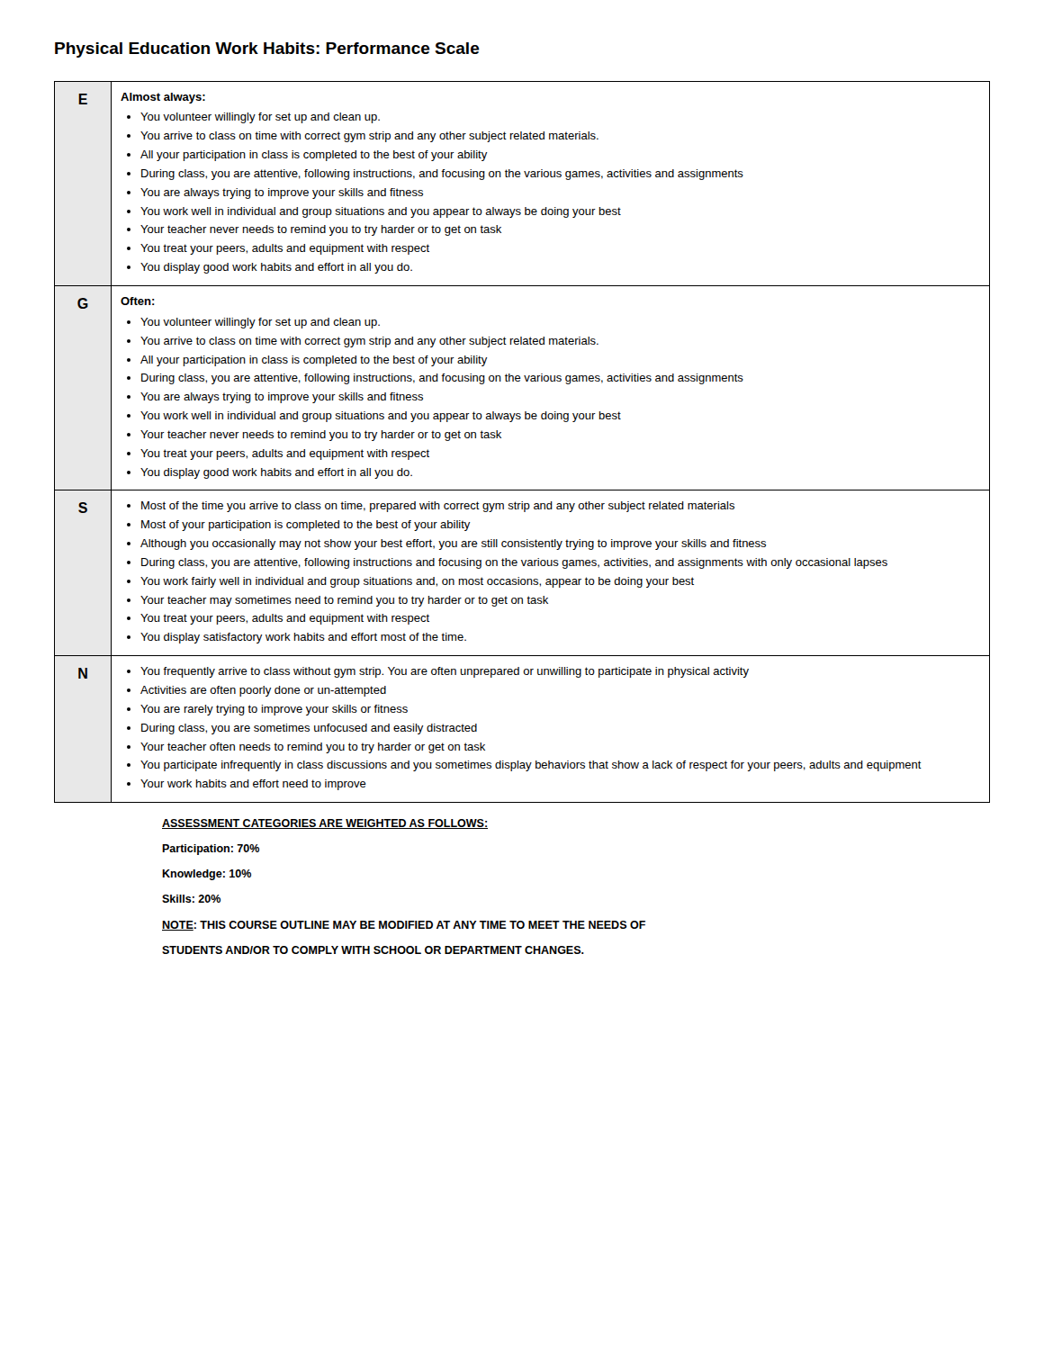Physical Education Work Habits: Performance Scale
| E | Almost always: You volunteer willingly for set up and clean up. You arrive to class on time with correct gym strip and any other subject related materials. All your participation in class is completed to the best of your ability During class, you are attentive, following instructions, and focusing on the various games, activities and assignments You are always trying to improve your skills and fitness You work well in individual and group situations and you appear to always be doing your best Your teacher never needs to remind you to try harder or to get on task You treat your peers, adults and equipment with respect You display good work habits and effort in all you do. |
| G | Often: You volunteer willingly for set up and clean up. You arrive to class on time with correct gym strip and any other subject related materials. All your participation in class is completed to the best of your ability During class, you are attentive, following instructions, and focusing on the various games, activities and assignments You are always trying to improve your skills and fitness You work well in individual and group situations and you appear to always be doing your best Your teacher never needs to remind you to try harder or to get on task You treat your peers, adults and equipment with respect You display good work habits and effort in all you do. |
| S | Most of the time you arrive to class on time, prepared with correct gym strip and any other subject related materials Most of your participation is completed to the best of your ability Although you occasionally may not show your best effort, you are still consistently trying to improve your skills and fitness During class, you are attentive, following instructions and focusing on the various games, activities, and assignments with only occasional lapses You work fairly well in individual and group situations and, on most occasions, appear to be doing your best Your teacher may sometimes need to remind you to try harder or to get on task You treat your peers, adults and equipment with respect You display satisfactory work habits and effort most of the time. |
| N | You frequently arrive to class without gym strip. You are often unprepared or unwilling to participate in physical activity Activities are often poorly done or un-attempted You are rarely trying to improve your skills or fitness During class, you are sometimes unfocused and easily distracted Your teacher often needs to remind you to try harder or get on task You participate infrequently in class discussions and you sometimes display behaviors that show a lack of respect for your peers, adults and equipment Your work habits and effort need to improve |
ASSESSMENT CATEGORIES ARE WEIGHTED AS FOLLOWS:
Participation: 70%
Knowledge: 10%
Skills: 20%
NOTE: THIS COURSE OUTLINE MAY BE MODIFIED AT ANY TIME TO MEET THE NEEDS OF
STUDENTS AND/OR TO COMPLY WITH SCHOOL OR DEPARTMENT CHANGES.